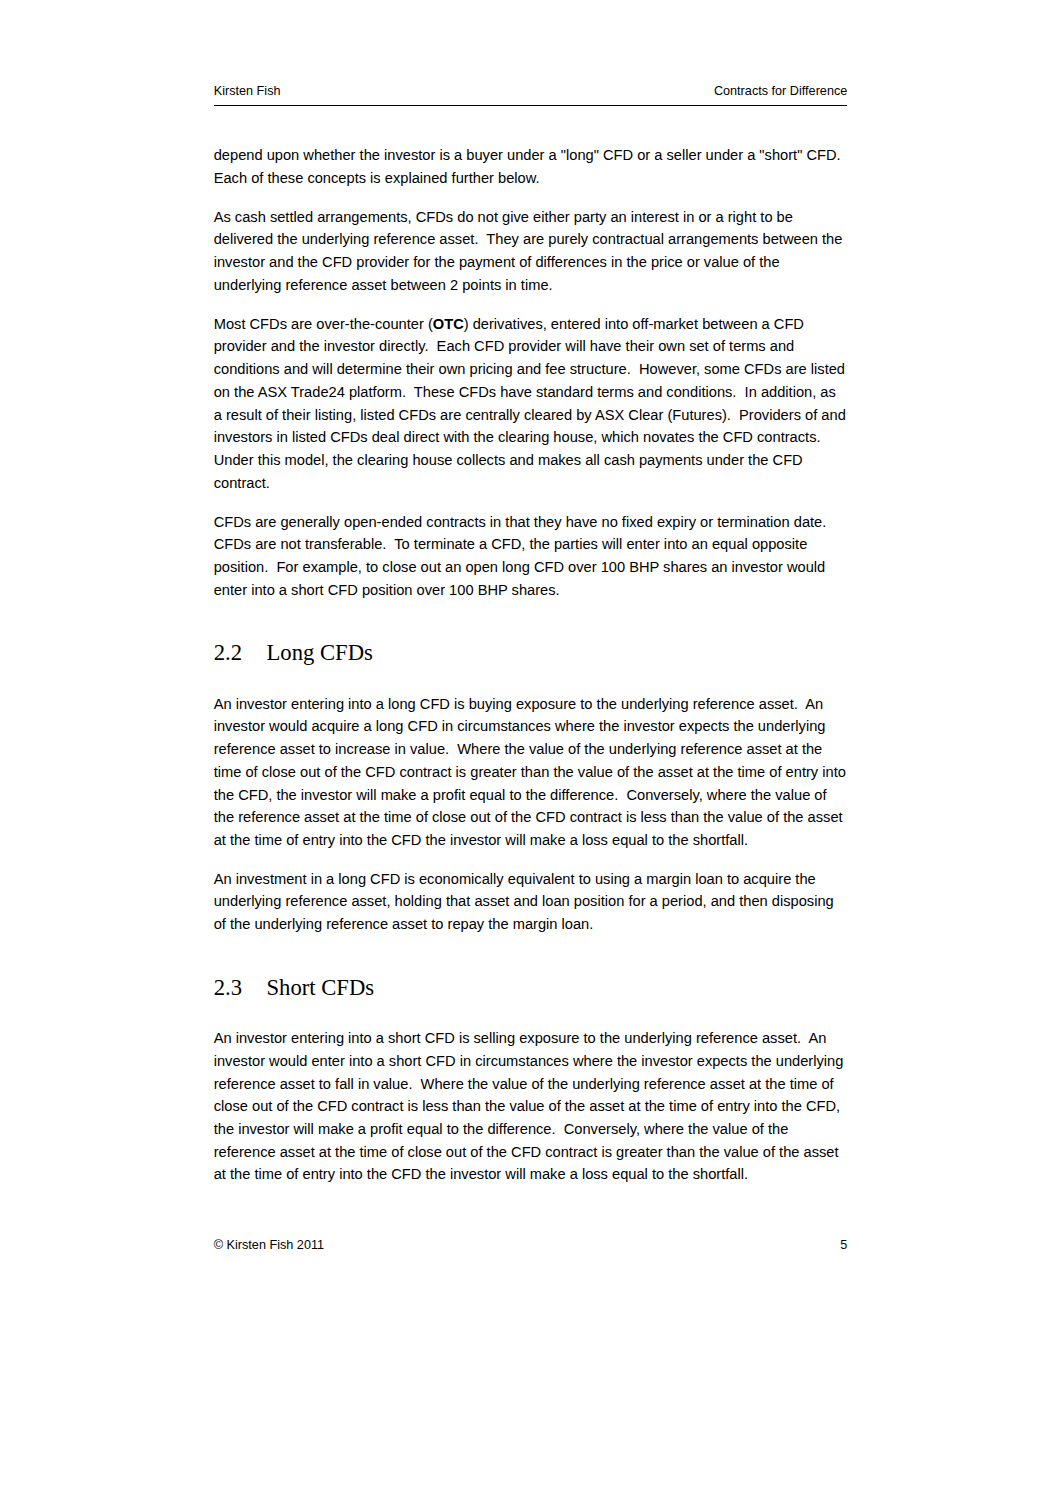Kirsten Fish
Contracts for Difference
depend upon whether the investor is a buyer under a "long" CFD or a seller under a "short" CFD. Each of these concepts is explained further below.
As cash settled arrangements, CFDs do not give either party an interest in or a right to be delivered the underlying reference asset. They are purely contractual arrangements between the investor and the CFD provider for the payment of differences in the price or value of the underlying reference asset between 2 points in time.
Most CFDs are over-the-counter (OTC) derivatives, entered into off-market between a CFD provider and the investor directly. Each CFD provider will have their own set of terms and conditions and will determine their own pricing and fee structure. However, some CFDs are listed on the ASX Trade24 platform. These CFDs have standard terms and conditions. In addition, as a result of their listing, listed CFDs are centrally cleared by ASX Clear (Futures). Providers of and investors in listed CFDs deal direct with the clearing house, which novates the CFD contracts. Under this model, the clearing house collects and makes all cash payments under the CFD contract.
CFDs are generally open-ended contracts in that they have no fixed expiry or termination date. CFDs are not transferable. To terminate a CFD, the parties will enter into an equal opposite position. For example, to close out an open long CFD over 100 BHP shares an investor would enter into a short CFD position over 100 BHP shares.
2.2 Long CFDs
An investor entering into a long CFD is buying exposure to the underlying reference asset. An investor would acquire a long CFD in circumstances where the investor expects the underlying reference asset to increase in value. Where the value of the underlying reference asset at the time of close out of the CFD contract is greater than the value of the asset at the time of entry into the CFD, the investor will make a profit equal to the difference. Conversely, where the value of the reference asset at the time of close out of the CFD contract is less than the value of the asset at the time of entry into the CFD the investor will make a loss equal to the shortfall.
An investment in a long CFD is economically equivalent to using a margin loan to acquire the underlying reference asset, holding that asset and loan position for a period, and then disposing of the underlying reference asset to repay the margin loan.
2.3 Short CFDs
An investor entering into a short CFD is selling exposure to the underlying reference asset. An investor would enter into a short CFD in circumstances where the investor expects the underlying reference asset to fall in value. Where the value of the underlying reference asset at the time of close out of the CFD contract is less than the value of the asset at the time of entry into the CFD, the investor will make a profit equal to the difference. Conversely, where the value of the reference asset at the time of close out of the CFD contract is greater than the value of the asset at the time of entry into the CFD the investor will make a loss equal to the shortfall.
© Kirsten Fish 2011
5